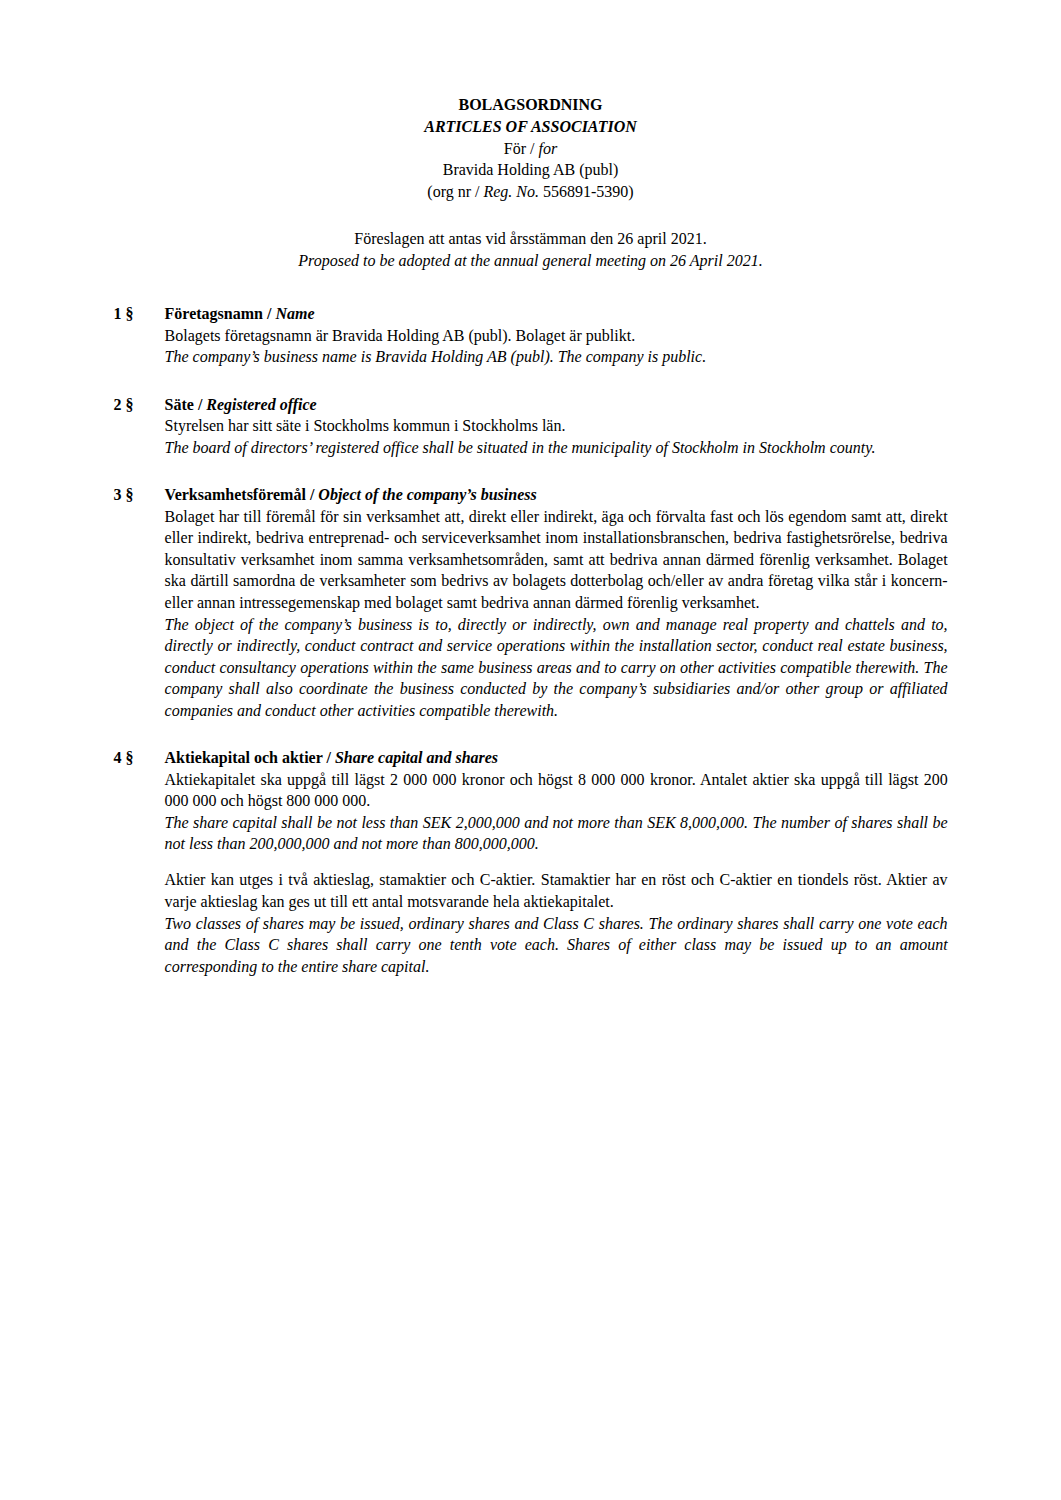BOLAGSORDNING
ARTICLES OF ASSOCIATION
För / for
Bravida Holding AB (publ)
(org nr / Reg. No. 556891-5390)
Föreslagen att antas vid årsstämman den 26 april 2021.
Proposed to be adopted at the annual general meeting on 26 April 2021.
1 §
Företagsnamn / Name
Bolagets företagsnamn är Bravida Holding AB (publ). Bolaget är publikt.
The company’s business name is Bravida Holding AB (publ). The company is public.
2 §
Säte / Registered office
Styrelsen har sitt säte i Stockholms kommun i Stockholms län.
The board of directors’ registered office shall be situated in the municipality of Stockholm in Stockholm county.
3 §
Verksamhetsföremål / Object of the company’s business
Bolaget har till föremål för sin verksamhet att, direkt eller indirekt, äga och förvalta fast och lös egendom samt att, direkt eller indirekt, bedriva entreprenad- och serviceverksamhet inom installationsbranschen, bedriva fastighetsrörelse, bedriva konsultativ verksamhet inom samma verksamhetsområden, samt att bedriva annan därmed förenlig verksamhet. Bolaget ska därtill samordna de verksamheter som bedrivs av bolagets dotterbolag och/eller av andra företag vilka står i koncern- eller annan intressegemenskap med bolaget samt bedriva annan därmed förenlig verksamhet.
The object of the company’s business is to, directly or indirectly, own and manage real property and chattels and to, directly or indirectly, conduct contract and service operations within the installation sector, conduct real estate business, conduct consultancy operations within the same business areas and to carry on other activities compatible therewith. The company shall also coordinate the business conducted by the company’s subsidiaries and/or other group or affiliated companies and conduct other activities compatible therewith.
4 §
Aktiekapital och aktier / Share capital and shares
Aktiekapitalet ska uppgå till lägst 2 000 000 kronor och högst 8 000 000 kronor. Antalet aktier ska uppgå till lägst 200 000 000 och högst 800 000 000.
The share capital shall be not less than SEK 2,000,000 and not more than SEK 8,000,000. The number of shares shall be not less than 200,000,000 and not more than 800,000,000.
Aktier kan utges i två aktieslag, stamaktier och C-aktier. Stamaktier har en röst och C-aktier en tiondels röst. Aktier av varje aktieslag kan ges ut till ett antal motsvarande hela aktiekapitalet.
Two classes of shares may be issued, ordinary shares and Class C shares. The ordinary shares shall carry one vote each and the Class C shares shall carry one tenth vote each. Shares of either class may be issued up to an amount corresponding to the entire share capital.